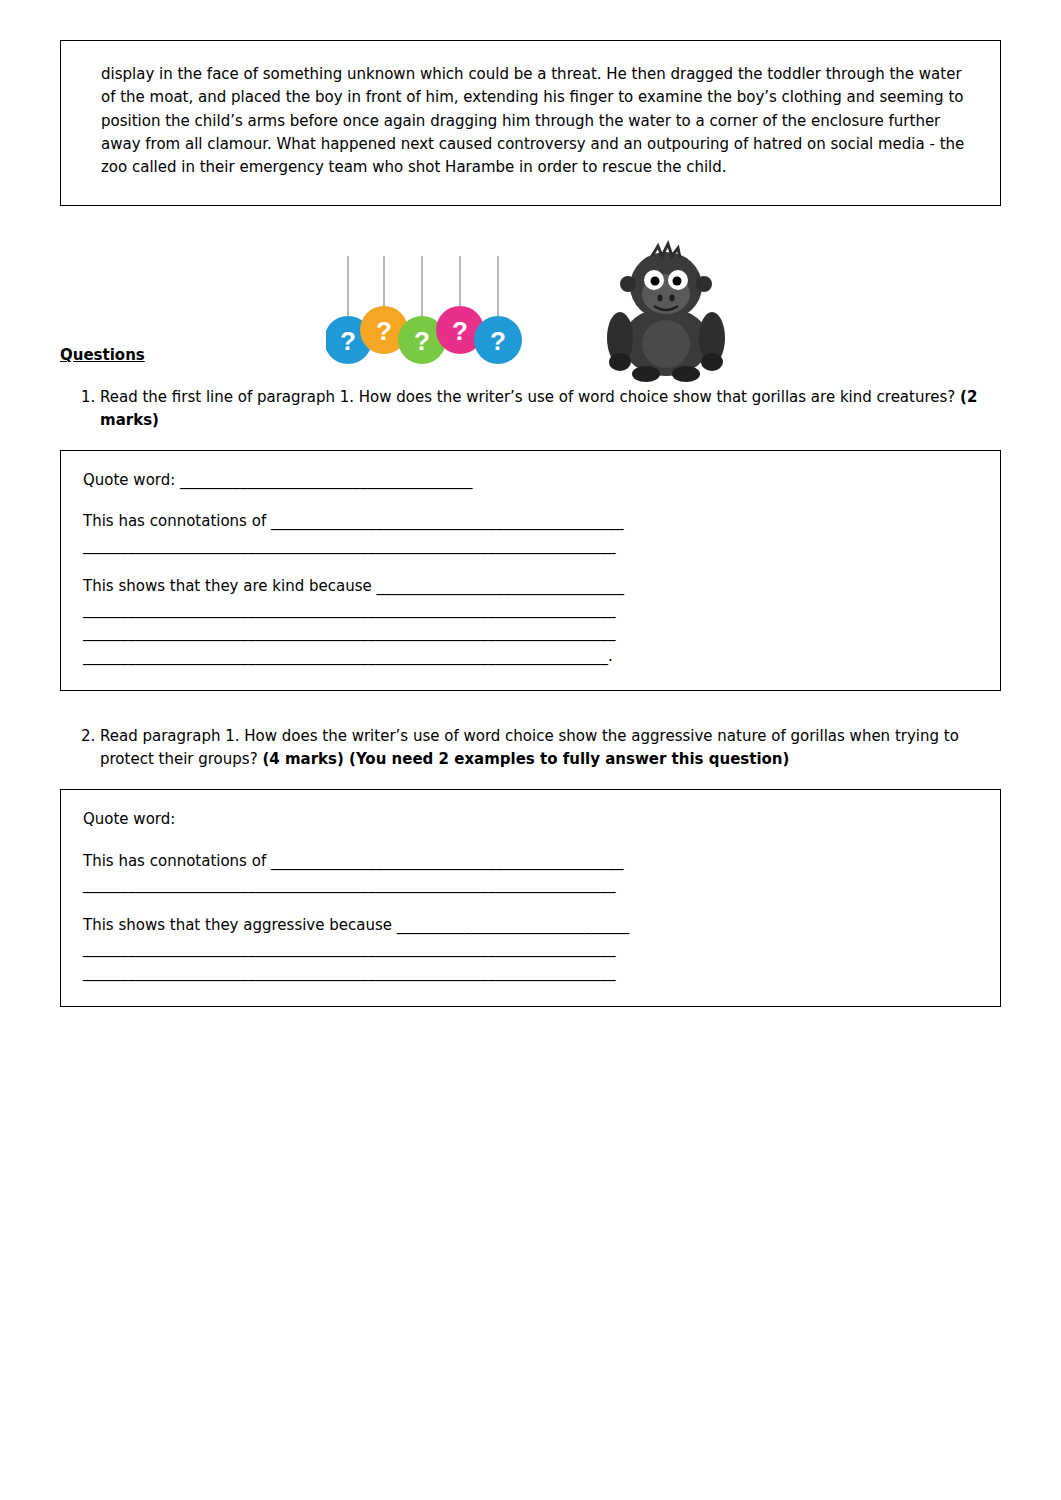display in the face of something unknown which could be a threat. He then dragged the toddler through the water of the moat, and placed the boy in front of him, extending his finger to examine the boy’s clothing and seeming to position the child’s arms before once again dragging him through the water to a corner of the enclosure further away from all clamour. What happened next caused controversy and an outpouring of hatred on social media - the zoo called in their emergency team who shot Harambe in order to rescue the child.
? ? ? ? ?
Questions
Read the first line of paragraph 1. How does the writer’s use of word choice show that gorillas are kind creatures? (2 marks)
Quote word: _______________________________________
This has connotations of _______________________________________________
_______________________________________________________________________
This shows that they are kind because _________________________________
_______________________________________________________________________
_______________________________________________________________________
______________________________________________________________________.
Read paragraph 1. How does the writer’s use of word choice show the aggressive nature of gorillas when trying to protect their groups? (4 marks) (You need 2 examples to fully answer this question)
Quote word:
This has connotations of _______________________________________________
_______________________________________________________________________
This shows that they aggressive because _______________________________
_______________________________________________________________________
_______________________________________________________________________